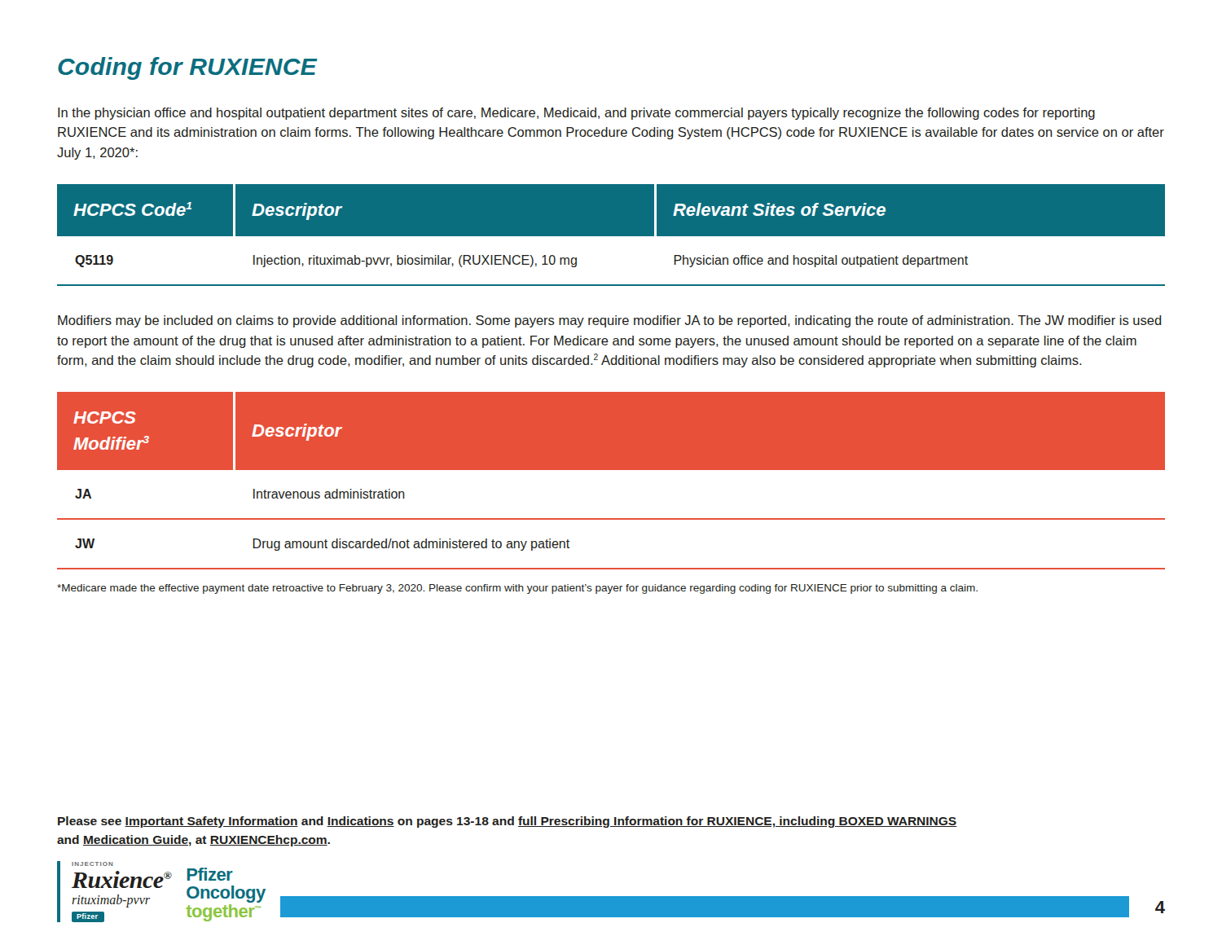Coding for RUXIENCE
In the physician office and hospital outpatient department sites of care, Medicare, Medicaid, and private commercial payers typically recognize the following codes for reporting RUXIENCE and its administration on claim forms. The following Healthcare Common Procedure Coding System (HCPCS) code for RUXIENCE is available for dates on service on or after July 1, 2020*:
| HCPCS Code 1 | Descriptor | Relevant Sites of Service |
| --- | --- | --- |
| Q5119 | Injection, rituximab-pvvr, biosimilar, (RUXIENCE), 10 mg | Physician office and hospital outpatient department |
Modifiers may be included on claims to provide additional information. Some payers may require modifier JA to be reported, indicating the route of administration. The JW modifier is used to report the amount of the drug that is unused after administration to a patient. For Medicare and some payers, the unused amount should be reported on a separate line of the claim form, and the claim should include the drug code, modifier, and number of units discarded.2 Additional modifiers may also be considered appropriate when submitting claims.
| HCPCS Modifier 3 | Descriptor |
| --- | --- |
| JA | Intravenous administration |
| JW | Drug amount discarded/not administered to any patient |
*Medicare made the effective payment date retroactive to February 3, 2020. Please confirm with your patient’s payer for guidance regarding coding for RUXIENCE prior to submitting a claim.
Please see Important Safety Information and Indications on pages 13-18 and full Prescribing Information for RUXIENCE, including BOXED WARNINGS
and Medication Guide, at RUXIENCEhcp.com.
Injection
Ruxience®
rituximab-pvvr
Pfizer
Pfizer
Oncology
together™
4